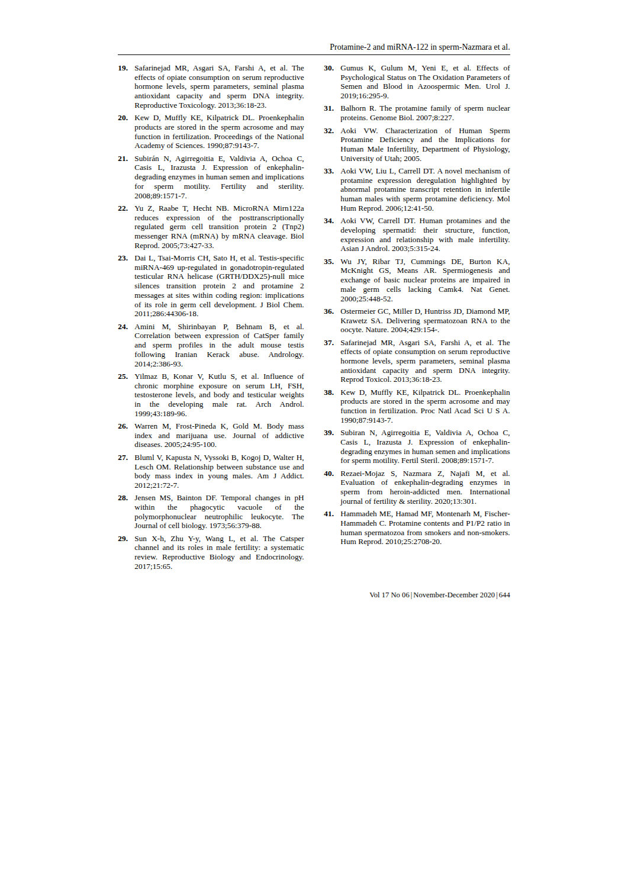Protamine-2 and miRNA-122 in sperm-Nazmara et al.
19. Safarinejad MR, Asgari SA, Farshi A, et al. The effects of opiate consumption on serum reproductive hormone levels, sperm parameters, seminal plasma antioxidant capacity and sperm DNA integrity. Reproductive Toxicology. 2013;36:18-23.
20. Kew D, Muffly KE, Kilpatrick DL. Proenkephalin products are stored in the sperm acrosome and may function in fertilization. Proceedings of the National Academy of Sciences. 1990;87:9143-7.
21. Subirán N, Agirregoitia E, Valdivia A, Ochoa C, Casis L, Irazusta J. Expression of enkephalin-degrading enzymes in human semen and implications for sperm motility. Fertility and sterility. 2008;89:1571-7.
22. Yu Z, Raabe T, Hecht NB. MicroRNA Mirn122a reduces expression of the posttranscriptionally regulated germ cell transition protein 2 (Tnp2) messenger RNA (mRNA) by mRNA cleavage. Biol Reprod. 2005;73:427-33.
23. Dai L, Tsai-Morris CH, Sato H, et al. Testis-specific miRNA-469 up-regulated in gonadotropin-regulated testicular RNA helicase (GRTH/DDX25)-null mice silences transition protein 2 and protamine 2 messages at sites within coding region: implications of its role in germ cell development. J Biol Chem. 2011;286:44306-18.
24. Amini M, Shirinbayan P, Behnam B, et al. Correlation between expression of CatSper family and sperm profiles in the adult mouse testis following Iranian Kerack abuse. Andrology. 2014;2:386-93.
25. Yilmaz B, Konar V, Kutlu S, et al. Influence of chronic morphine exposure on serum LH, FSH, testosterone levels, and body and testicular weights in the developing male rat. Arch Androl. 1999;43:189-96.
26. Warren M, Frost-Pineda K, Gold M. Body mass index and marijuana use. Journal of addictive diseases. 2005;24:95-100.
27. Bluml V, Kapusta N, Vyssoki B, Kogoj D, Walter H, Lesch OM. Relationship between substance use and body mass index in young males. Am J Addict. 2012;21:72-7.
28. Jensen MS, Bainton DF. Temporal changes in pH within the phagocytic vacuole of the polymorphonuclear neutrophilic leukocyte. The Journal of cell biology. 1973;56:379-88.
29. Sun X-h, Zhu Y-y, Wang L, et al. The Catsper channel and its roles in male fertility: a systematic review. Reproductive Biology and Endocrinology. 2017;15:65.
30. Gumus K, Gulum M, Yeni E, et al. Effects of Psychological Status on The Oxidation Parameters of Semen and Blood in Azoospermic Men. Urol J. 2019;16:295-9.
31. Balhorn R. The protamine family of sperm nuclear proteins. Genome Biol. 2007;8:227.
32. Aoki VW. Characterization of Human Sperm Protamine Deficiency and the Implications for Human Male Infertility, Department of Physiology, University of Utah; 2005.
33. Aoki VW, Liu L, Carrell DT. A novel mechanism of protamine expression deregulation highlighted by abnormal protamine transcript retention in infertile human males with sperm protamine deficiency. Mol Hum Reprod. 2006;12:41-50.
34. Aoki VW, Carrell DT. Human protamines and the developing spermatid: their structure, function, expression and relationship with male infertility. Asian J Androl. 2003;5:315-24.
35. Wu JY, Ribar TJ, Cummings DE, Burton KA, McKnight GS, Means AR. Spermiogenesis and exchange of basic nuclear proteins are impaired in male germ cells lacking Camk4. Nat Genet. 2000;25:448-52.
36. Ostermeier GC, Miller D, Huntriss JD, Diamond MP, Krawetz SA. Delivering spermatozoan RNA to the oocyte. Nature. 2004;429:154-.
37. Safarinejad MR, Asgari SA, Farshi A, et al. The effects of opiate consumption on serum reproductive hormone levels, sperm parameters, seminal plasma antioxidant capacity and sperm DNA integrity. Reprod Toxicol. 2013;36:18-23.
38. Kew D, Muffly KE, Kilpatrick DL. Proenkephalin products are stored in the sperm acrosome and may function in fertilization. Proc Natl Acad Sci U S A. 1990;87:9143-7.
39. Subiran N, Agirregoitia E, Valdivia A, Ochoa C, Casis L, Irazusta J. Expression of enkephalin-degrading enzymes in human semen and implications for sperm motility. Fertil Steril. 2008;89:1571-7.
40. Rezaei-Mojaz S, Nazmara Z, Najafi M, et al. Evaluation of enkephalin-degrading enzymes in sperm from heroin-addicted men. International journal of fertility & sterility. 2020;13:301.
41. Hammadeh ME, Hamad MF, Montenarh M, Fischer-Hammadeh C. Protamine contents and P1/P2 ratio in human spermatozoa from smokers and non-smokers. Hum Reprod. 2010;25:2708-20.
Vol 17 No 06|November-December 2020|644